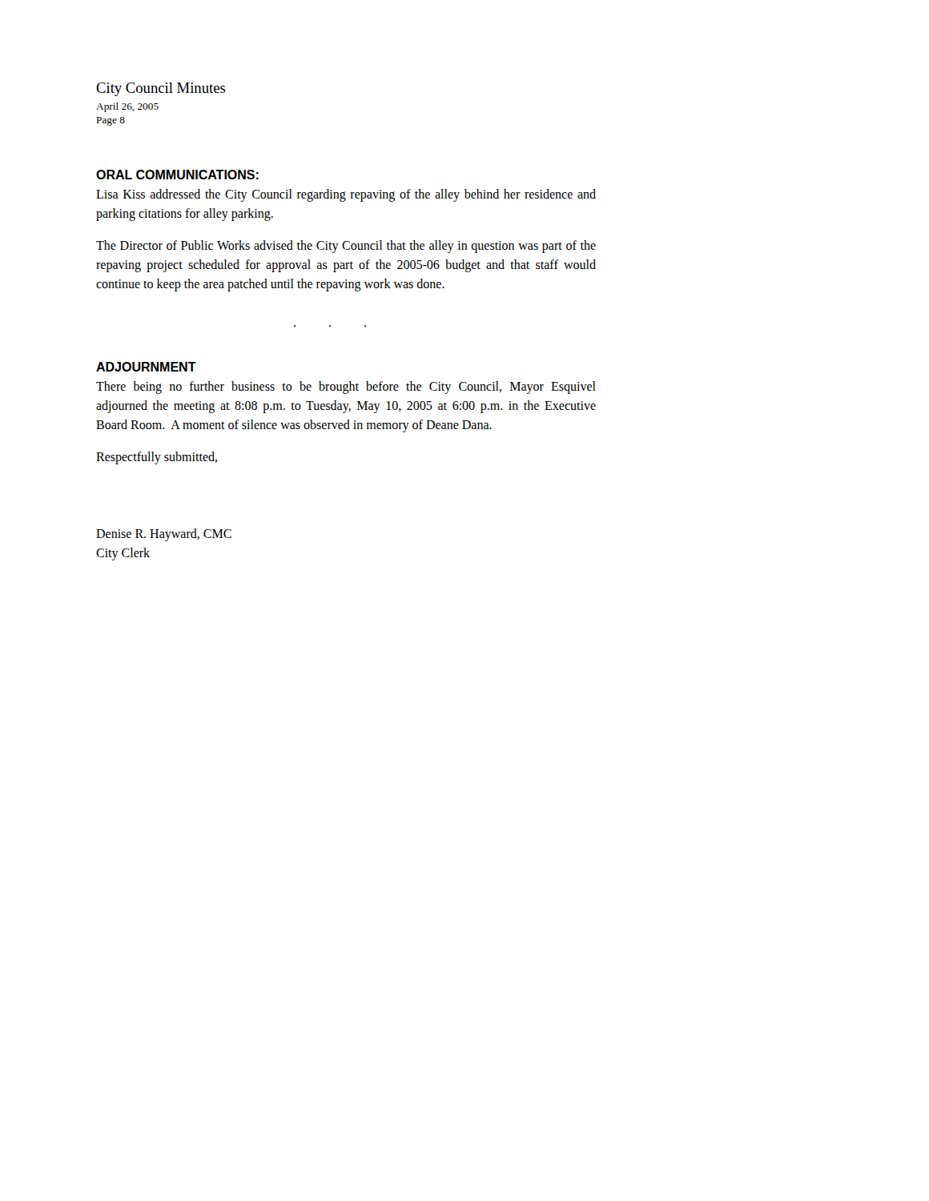City Council Minutes
April 26, 2005
Page 8
ORAL COMMUNICATIONS:
Lisa Kiss addressed the City Council regarding repaving of the alley behind her residence and parking citations for alley parking.
The Director of Public Works advised the City Council that the alley in question was part of the repaving project scheduled for approval as part of the 2005-06 budget and that staff would continue to keep the area patched until the repaving work was done.
...
ADJOURNMENT
There being no further business to be brought before the City Council, Mayor Esquivel adjourned the meeting at 8:08 p.m. to Tuesday, May 10, 2005 at 6:00 p.m. in the Executive Board Room. A moment of silence was observed in memory of Deane Dana.
Respectfully submitted,
Denise R. Hayward, CMC
City Clerk